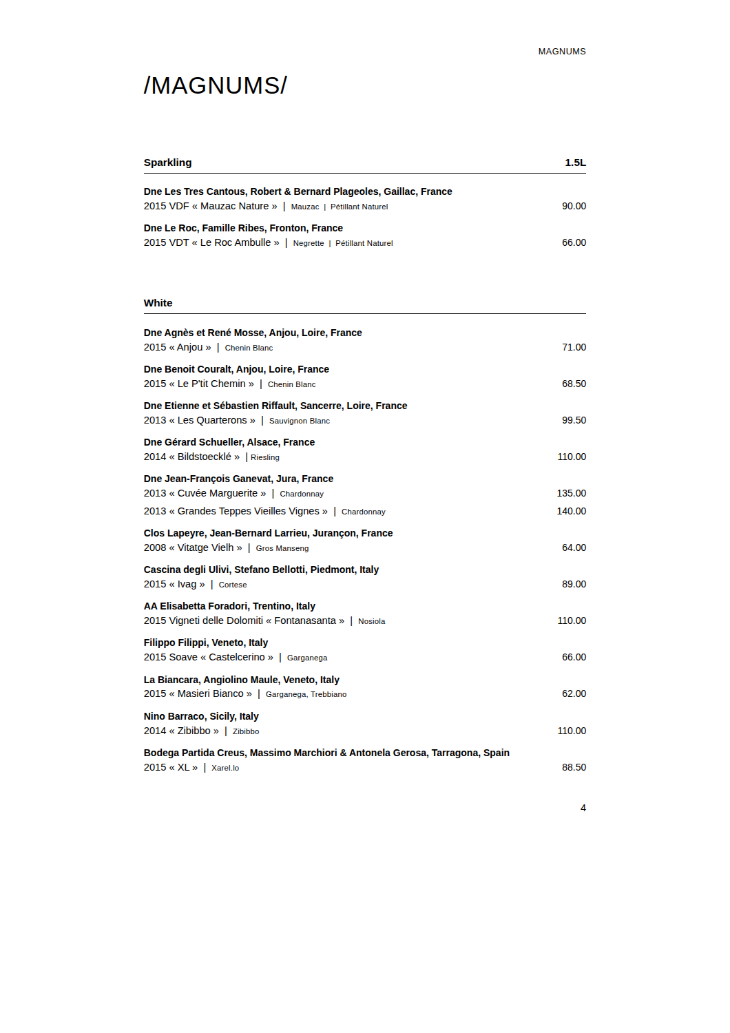MAGNUMS
/MAGNUMS/
Sparkling 1.5L
Dne Les Tres Cantous, Robert & Bernard Plageoles, Gaillac, France
2015 VDF « Mauzac Nature » | Mauzac | Pétillant Naturel 90.00
Dne Le Roc, Famille Ribes, Fronton, France
2015 VDT « Le Roc Ambulle » | Negrette | Pétillant Naturel 66.00
White
Dne Agnès et René Mosse, Anjou, Loire, France
2015 « Anjou » | Chenin Blanc 71.00
Dne Benoit Couralt, Anjou, Loire, France
2015 « Le P'tit Chemin » | Chenin Blanc 68.50
Dne Etienne et Sébastien Riffault, Sancerre, Loire, France
2013 « Les Quarterons » | Sauvignon Blanc 99.50
Dne Gérard Schueller, Alsace, France
2014 « Bildstoecklé » | Riesling 110.00
Dne Jean-François Ganevat, Jura, France
2013 « Cuvée Marguerite » | Chardonnay 135.00
2013 « Grandes Teppes Vieilles Vignes » | Chardonnay 140.00
Clos Lapeyre, Jean-Bernard Larrieu, Jurançon, France
2008 « Vitatge Vielh » | Gros Manseng 64.00
Cascina degli Ulivi, Stefano Bellotti, Piedmont, Italy
2015 « Ivag » | Cortese 89.00
AA Elisabetta Foradori, Trentino, Italy
2015 Vigneti delle Dolomiti « Fontanasanta » | Nosiola 110.00
Filippo Filippi, Veneto, Italy
2015 Soave « Castelcerino » | Garganega 66.00
La Biancara, Angiolino Maule, Veneto, Italy
2015 « Masieri Bianco » | Garganega, Trebbiano 62.00
Nino Barraco, Sicily, Italy
2014 « Zibibbo » | Zibibbo 110.00
Bodega Partida Creus, Massimo Marchiori & Antonela Gerosa, Tarragona, Spain
2015 « XL » | Xarel.lo 88.50
4